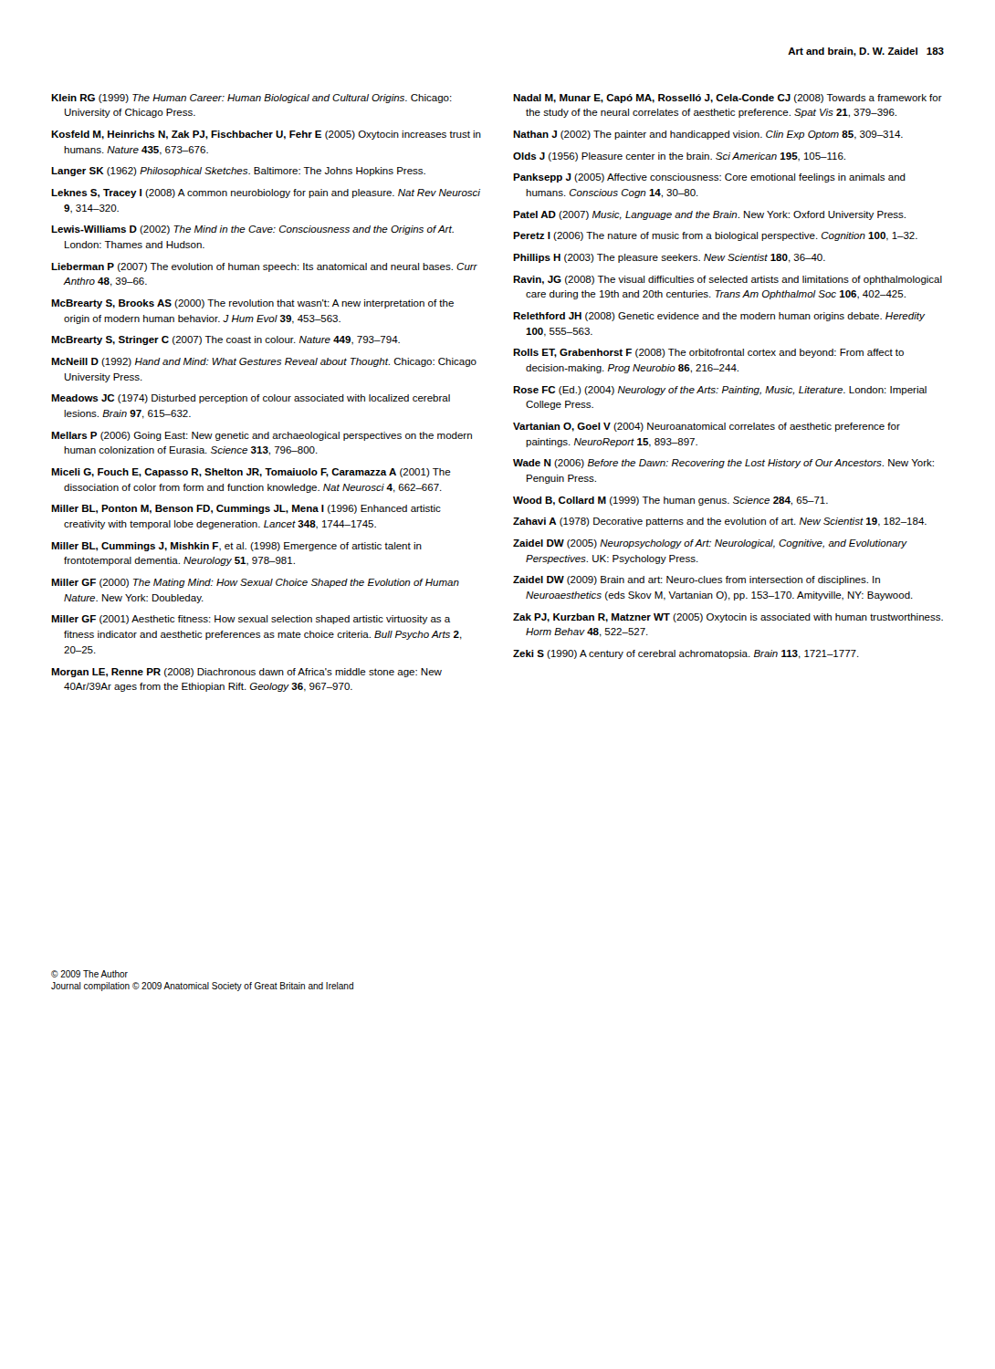Art and brain, D. W. Zaidel 183
Klein RG (1999) The Human Career: Human Biological and Cultural Origins. Chicago: University of Chicago Press.
Kosfeld M, Heinrichs N, Zak PJ, Fischbacher U, Fehr E (2005) Oxytocin increases trust in humans. Nature 435, 673–676.
Langer SK (1962) Philosophical Sketches. Baltimore: The Johns Hopkins Press.
Leknes S, Tracey I (2008) A common neurobiology for pain and pleasure. Nat Rev Neurosci 9, 314–320.
Lewis-Williams D (2002) The Mind in the Cave: Consciousness and the Origins of Art. London: Thames and Hudson.
Lieberman P (2007) The evolution of human speech: Its anatomical and neural bases. Curr Anthro 48, 39–66.
McBrearty S, Brooks AS (2000) The revolution that wasn't: A new interpretation of the origin of modern human behavior. J Hum Evol 39, 453–563.
McBrearty S, Stringer C (2007) The coast in colour. Nature 449, 793–794.
McNeill D (1992) Hand and Mind: What Gestures Reveal about Thought. Chicago: Chicago University Press.
Meadows JC (1974) Disturbed perception of colour associated with localized cerebral lesions. Brain 97, 615–632.
Mellars P (2006) Going East: New genetic and archaeological perspectives on the modern human colonization of Eurasia. Science 313, 796–800.
Miceli G, Fouch E, Capasso R, Shelton JR, Tomaiuolo F, Caramazza A (2001) The dissociation of color from form and function knowledge. Nat Neurosci 4, 662–667.
Miller BL, Ponton M, Benson FD, Cummings JL, Mena I (1996) Enhanced artistic creativity with temporal lobe degeneration. Lancet 348, 1744–1745.
Miller BL, Cummings J, Mishkin F, et al. (1998) Emergence of artistic talent in frontotemporal dementia. Neurology 51, 978–981.
Miller GF (2000) The Mating Mind: How Sexual Choice Shaped the Evolution of Human Nature. New York: Doubleday.
Miller GF (2001) Aesthetic fitness: How sexual selection shaped artistic virtuosity as a fitness indicator and aesthetic preferences as mate choice criteria. Bull Psycho Arts 2, 20–25.
Morgan LE, Renne PR (2008) Diachronous dawn of Africa's middle stone age: New 40Ar/39Ar ages from the Ethiopian Rift. Geology 36, 967–970.
Nadal M, Munar E, Capó MA, Rosselló J, Cela-Conde CJ (2008) Towards a framework for the study of the neural correlates of aesthetic preference. Spat Vis 21, 379–396.
Nathan J (2002) The painter and handicapped vision. Clin Exp Optom 85, 309–314.
Olds J (1956) Pleasure center in the brain. Sci American 195, 105–116.
Panksepp J (2005) Affective consciousness: Core emotional feelings in animals and humans. Conscious Cogn 14, 30–80.
Patel AD (2007) Music, Language and the Brain. New York: Oxford University Press.
Peretz I (2006) The nature of music from a biological perspective. Cognition 100, 1–32.
Phillips H (2003) The pleasure seekers. New Scientist 180, 36–40.
Ravin, JG (2008) The visual difficulties of selected artists and limitations of ophthalmological care during the 19th and 20th centuries. Trans Am Ophthalmol Soc 106, 402–425.
Relethford JH (2008) Genetic evidence and the modern human origins debate. Heredity 100, 555–563.
Rolls ET, Grabenhorst F (2008) The orbitofrontal cortex and beyond: From affect to decision-making. Prog Neurobio 86, 216–244.
Rose FC (Ed.) (2004) Neurology of the Arts: Painting, Music, Literature. London: Imperial College Press.
Vartanian O, Goel V (2004) Neuroanatomical correlates of aesthetic preference for paintings. NeuroReport 15, 893–897.
Wade N (2006) Before the Dawn: Recovering the Lost History of Our Ancestors. New York: Penguin Press.
Wood B, Collard M (1999) The human genus. Science 284, 65–71.
Zahavi A (1978) Decorative patterns and the evolution of art. New Scientist 19, 182–184.
Zaidel DW (2005) Neuropsychology of Art: Neurological, Cognitive, and Evolutionary Perspectives. UK: Psychology Press.
Zaidel DW (2009) Brain and art: Neuro-clues from intersection of disciplines. In Neuroaesthetics (eds Skov M, Vartanian O), pp. 153–170. Amityville, NY: Baywood.
Zak PJ, Kurzban R, Matzner WT (2005) Oxytocin is associated with human trustworthiness. Horm Behav 48, 522–527.
Zeki S (1990) A century of cerebral achromatopsia. Brain 113, 1721–1777.
© 2009 The Author
Journal compilation © 2009 Anatomical Society of Great Britain and Ireland